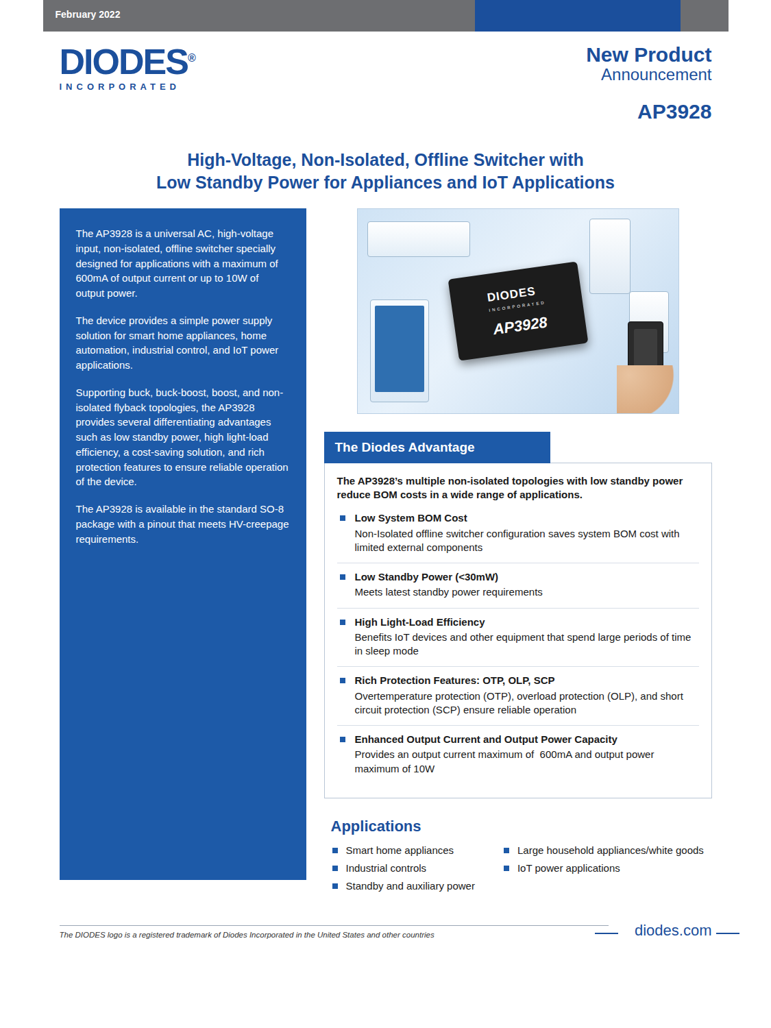February 2022
DIODES®
INCORPORATED
New Product
Announcement
AP3928
High-Voltage, Non-Isolated, Offline Switcher with
Low Standby Power for Appliances and IoT Applications
The AP3928 is a universal AC, high-voltage input, non-isolated, offline switcher specially designed for applications with a maximum of 600mA of output current or up to 10W of output power.
The device provides a simple power supply solution for smart home appliances, home automation, industrial control, and IoT power applications.
Supporting buck, buck-boost, boost, and non-isolated flyback topologies, the AP3928 provides several differentiating advantages such as low standby power, high light-load efficiency, a cost-saving solution, and rich protection features to ensure reliable operation of the device.
The AP3928 is available in the standard SO-8 package with a pinout that meets HV-creepage requirements.
SMART HOME
DIODESINCORPORATED
AP3928
The Diodes Advantage
The AP3928’s multiple non-isolated topologies with low standby power reduce BOM costs in a wide range of applications.
Low System BOM Cost Non-Isolated offline switcher configuration saves system BOM cost with limited external components
Low Standby Power (<30mW) Meets latest standby power requirements
High Light-Load Efficiency Benefits IoT devices and other equipment that spend large periods of time in sleep mode
Rich Protection Features: OTP, OLP, SCP Overtemperature protection (OTP), overload protection (OLP), and short circuit protection (SCP) ensure reliable operation
Enhanced Output Current and Output Power Capacity Provides an output current maximum of 600mA and output power maximum of 10W
Applications
Smart home appliances
Industrial controls
Standby and auxiliary power
Large household appliances/white goods
IoT power applications
The DIODES logo is a registered trademark of Diodes Incorporated in the United States and other countries
diodes.com